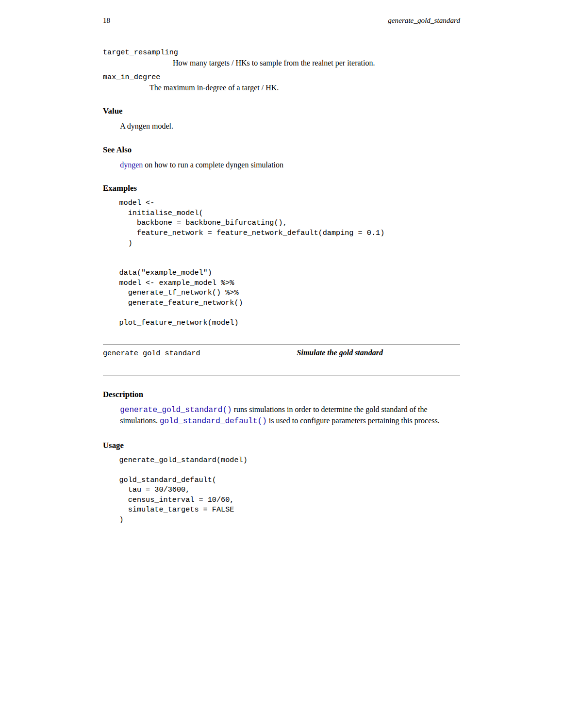18 generate_gold_standard
target_resampling
How many targets / HKs to sample from the realnet per iteration.
max_in_degree
The maximum in-degree of a target / HK.
Value
A dyngen model.
See Also
dyngen on how to run a complete dyngen simulation
Examples
model <-
  initialise_model(
    backbone = backbone_bifurcating(),
    feature_network = feature_network_default(damping = 0.1)
  )


data("example_model")
model <- example_model %>%
  generate_tf_network() %>%
  generate_feature_network()

plot_feature_network(model)
generate_gold_standard Simulate the gold standard
Description
generate_gold_standard() runs simulations in order to determine the gold standard of the simulations. gold_standard_default() is used to configure parameters pertaining this process.
Usage
generate_gold_standard(model)

gold_standard_default(
  tau = 30/3600,
  census_interval = 10/60,
  simulate_targets = FALSE
)